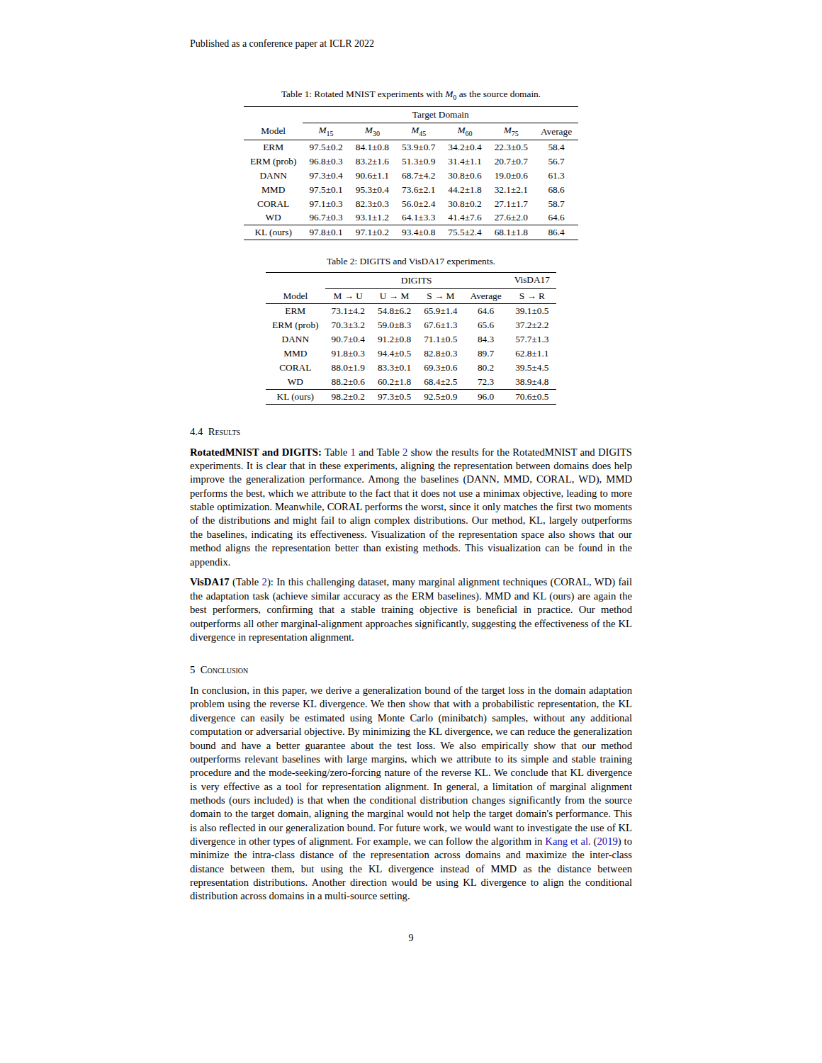Published as a conference paper at ICLR 2022
Table 1: Rotated MNIST experiments with M0 as the source domain.
| | Target Domain |
| Model | M 15 | M 30 | M 45 | M 60 | M 75 | Average |
| ERM | 97.5±0.2 | 84.1±0.8 | 53.9±0.7 | 34.2±0.4 | 22.3±0.5 | 58.4 |
| ERM (prob) | 96.8±0.3 | 83.2±1.6 | 51.3±0.9 | 31.4±1.1 | 20.7±0.7 | 56.7 |
| DANN | 97.3±0.4 | 90.6±1.1 | 68.7±4.2 | 30.8±0.6 | 19.0±0.6 | 61.3 |
| MMD | 97.5±0.1 | 95.3±0.4 | 73.6±2.1 | 44.2±1.8 | 32.1±2.1 | 68.6 |
| CORAL | 97.1±0.3 | 82.3±0.3 | 56.0±2.4 | 30.8±0.2 | 27.1±1.7 | 58.7 |
| WD | 96.7±0.3 | 93.1±1.2 | 64.1±3.3 | 41.4±7.6 | 27.6±2.0 | 64.6 |
| KL (ours) | 97.8±0.1 | 97.1±0.2 | 93.4±0.8 | 75.5±2.4 | 68.1±1.8 | 86.4 |
Table 2: DIGITS and VisDA17 experiments.
| | DIGITS | VisDA17 |
| Model | M → U | U → M | S → M | Average | S → R |
| ERM | 73.1±4.2 | 54.8±6.2 | 65.9±1.4 | 64.6 | 39.1±0.5 |
| ERM (prob) | 70.3±3.2 | 59.0±8.3 | 67.6±1.3 | 65.6 | 37.2±2.2 |
| DANN | 90.7±0.4 | 91.2±0.8 | 71.1±0.5 | 84.3 | 57.7±1.3 |
| MMD | 91.8±0.3 | 94.4±0.5 | 82.8±0.3 | 89.7 | 62.8±1.1 |
| CORAL | 88.0±1.9 | 83.3±0.1 | 69.3±0.6 | 80.2 | 39.5±4.5 |
| WD | 88.2±0.6 | 60.2±1.8 | 68.4±2.5 | 72.3 | 38.9±4.8 |
| KL (ours) | 98.2±0.2 | 97.3±0.5 | 92.5±0.9 | 96.0 | 70.6±0.5 |
4.4 Results
RotatedMNIST and DIGITS: Table 1 and Table 2 show the results for the RotatedMNIST and DIGITS experiments. It is clear that in these experiments, aligning the representation between domains does help improve the generalization performance. Among the baselines (DANN, MMD, CORAL, WD), MMD performs the best, which we attribute to the fact that it does not use a minimax objective, leading to more stable optimization. Meanwhile, CORAL performs the worst, since it only matches the first two moments of the distributions and might fail to align complex distributions. Our method, KL, largely outperforms the baselines, indicating its effectiveness. Visualization of the representation space also shows that our method aligns the representation better than existing methods. This visualization can be found in the appendix.
VisDA17 (Table 2): In this challenging dataset, many marginal alignment techniques (CORAL, WD) fail the adaptation task (achieve similar accuracy as the ERM baselines). MMD and KL (ours) are again the best performers, confirming that a stable training objective is beneficial in practice. Our method outperforms all other marginal-alignment approaches significantly, suggesting the effectiveness of the KL divergence in representation alignment.
5 Conclusion
In conclusion, in this paper, we derive a generalization bound of the target loss in the domain adaptation problem using the reverse KL divergence. We then show that with a probabilistic representation, the KL divergence can easily be estimated using Monte Carlo (minibatch) samples, without any additional computation or adversarial objective. By minimizing the KL divergence, we can reduce the generalization bound and have a better guarantee about the test loss. We also empirically show that our method outperforms relevant baselines with large margins, which we attribute to its simple and stable training procedure and the mode-seeking/zero-forcing nature of the reverse KL. We conclude that KL divergence is very effective as a tool for representation alignment. In general, a limitation of marginal alignment methods (ours included) is that when the conditional distribution changes significantly from the source domain to the target domain, aligning the marginal would not help the target domain's performance. This is also reflected in our generalization bound. For future work, we would want to investigate the use of KL divergence in other types of alignment. For example, we can follow the algorithm in Kang et al. (2019) to minimize the intra-class distance of the representation across domains and maximize the inter-class distance between them, but using the KL divergence instead of MMD as the distance between representation distributions. Another direction would be using KL divergence to align the conditional distribution across domains in a multi-source setting.
9